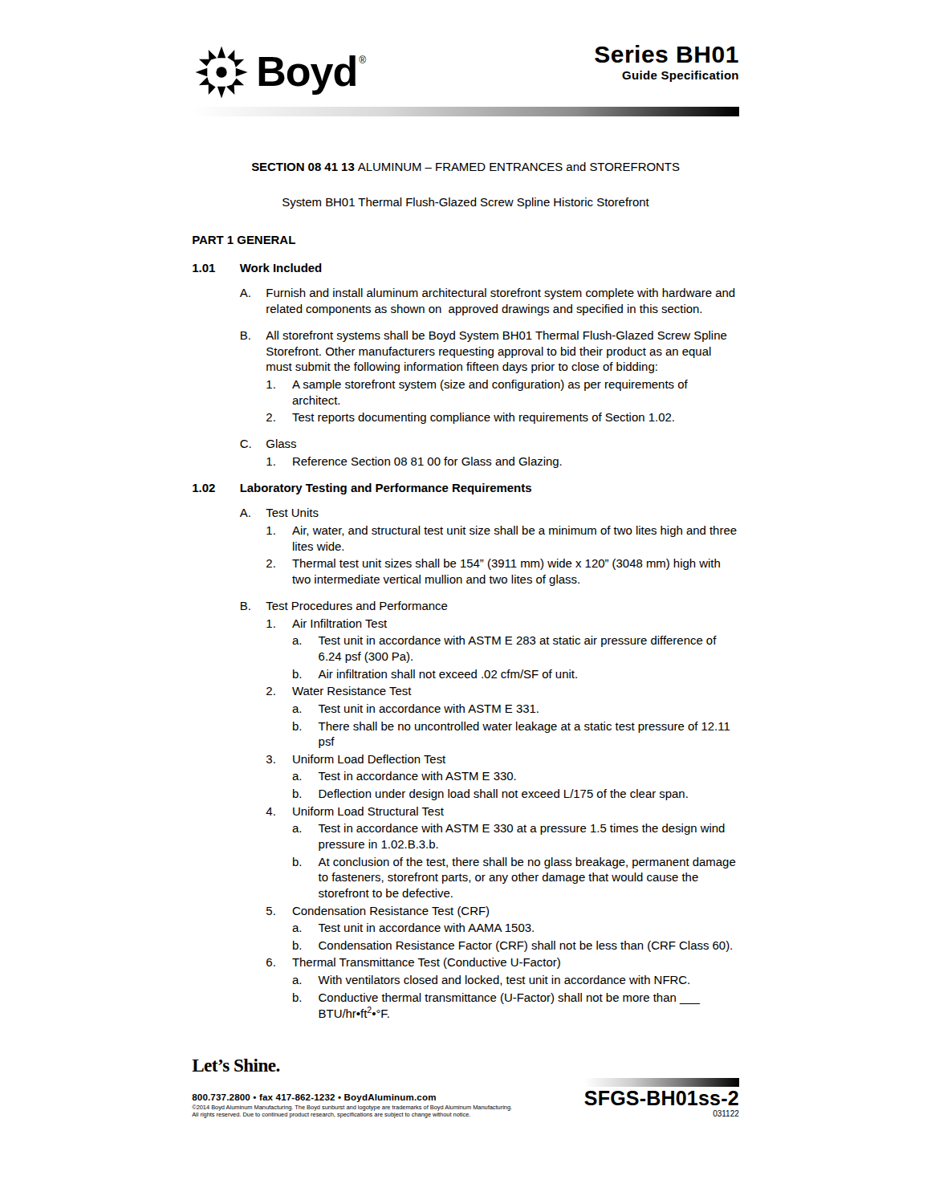Boyd®
Series BH01
Guide Specification
SECTION 08 41 13 ALUMINUM – FRAMED ENTRANCES and STOREFRONTS
System BH01 Thermal Flush-Glazed Screw Spline Historic Storefront
PART 1 GENERAL
1.01
Work Included
A. Furnish and install aluminum architectural storefront system complete with hardware and related components as shown on approved drawings and specified in this section.
B. All storefront systems shall be Boyd System BH01 Thermal Flush-Glazed Screw Spline Storefront. Other manufacturers requesting approval to bid their product as an equal must submit the following information fifteen days prior to close of bidding:
1. A sample storefront system (size and configuration) as per requirements of architect.
2. Test reports documenting compliance with requirements of Section 1.02.
C. Glass
1. Reference Section 08 81 00 for Glass and Glazing.
1.02
Laboratory Testing and Performance Requirements
A. Test Units
1. Air, water, and structural test unit size shall be a minimum of two lites high and three lites wide.
2. Thermal test unit sizes shall be 154” (3911 mm) wide x 120” (3048 mm) high with two intermediate vertical mullion and two lites of glass.
B. Test Procedures and Performance
1. Air Infiltration Test
a. Test unit in accordance with ASTM E 283 at static air pressure difference of 6.24 psf (300 Pa).
b. Air infiltration shall not exceed .02 cfm/SF of unit.
2. Water Resistance Test
a. Test unit in accordance with ASTM E 331.
b. There shall be no uncontrolled water leakage at a static test pressure of 12.11 psf
3. Uniform Load Deflection Test
a. Test in accordance with ASTM E 330.
b. Deflection under design load shall not exceed L/175 of the clear span.
4. Uniform Load Structural Test
a. Test in accordance with ASTM E 330 at a pressure 1.5 times the design wind pressure in 1.02.B.3.b.
b. At conclusion of the test, there shall be no glass breakage, permanent damage to fasteners, storefront parts, or any other damage that would cause the storefront to be defective.
5. Condensation Resistance Test (CRF)
a. Test unit in accordance with AAMA 1503.
b. Condensation Resistance Factor (CRF) shall not be less than (CRF Class 60).
6. Thermal Transmittance Test (Conductive U-Factor)
a. With ventilators closed and locked, test unit in accordance with NFRC.
b. Conductive thermal transmittance (U-Factor) shall not be more than ___ BTU/hr•ft2•°F.
Let’s Shine.
800.737.2800 • fax 417-862-1232 • BoydAluminum.com
©2014 Boyd Aluminum Manufacturing. The Boyd sunburst and logotype are trademarks of Boyd Aluminum Manufacturing.
All rights reserved. Due to continued product research, specifications are subject to change without notice.
SFGS-BH01ss-2
031122